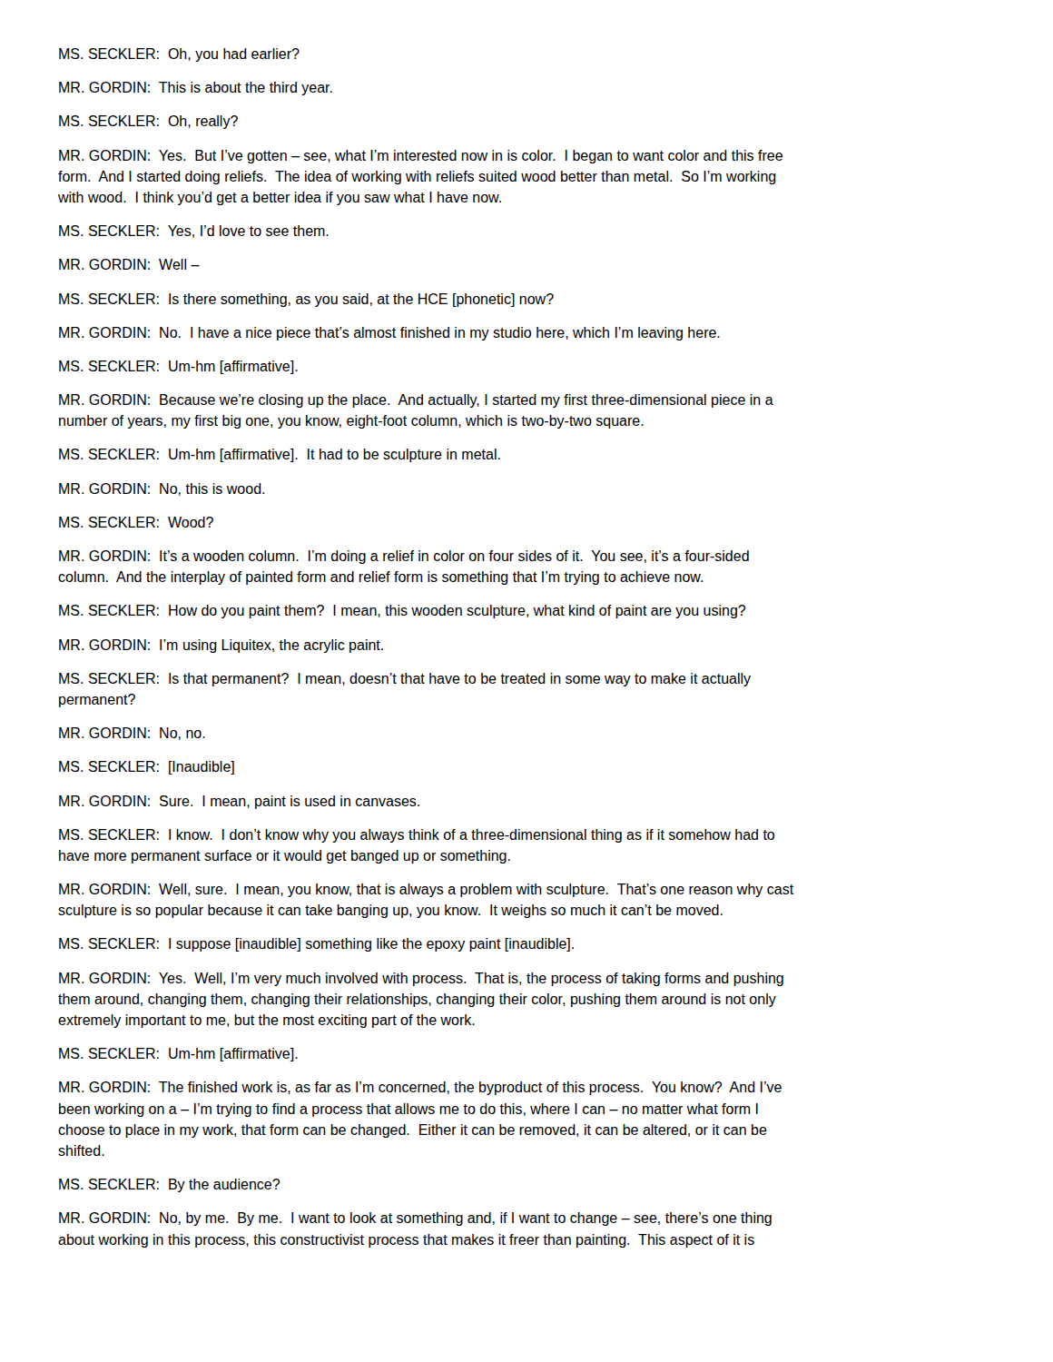MS. SECKLER: Oh, you had earlier?
MR. GORDIN: This is about the third year.
MS. SECKLER: Oh, really?
MR. GORDIN: Yes. But I’ve gotten – see, what I’m interested now in is color. I began to want color and this free form. And I started doing reliefs. The idea of working with reliefs suited wood better than metal. So I’m working with wood. I think you’d get a better idea if you saw what I have now.
MS. SECKLER: Yes, I’d love to see them.
MR. GORDIN: Well –
MS. SECKLER: Is there something, as you said, at the HCE [phonetic] now?
MR. GORDIN: No. I have a nice piece that’s almost finished in my studio here, which I’m leaving here.
MS. SECKLER: Um-hm [affirmative].
MR. GORDIN: Because we’re closing up the place. And actually, I started my first three-dimensional piece in a number of years, my first big one, you know, eight-foot column, which is two-by-two square.
MS. SECKLER: Um-hm [affirmative]. It had to be sculpture in metal.
MR. GORDIN: No, this is wood.
MS. SECKLER: Wood?
MR. GORDIN: It’s a wooden column. I’m doing a relief in color on four sides of it. You see, it’s a four-sided column. And the interplay of painted form and relief form is something that I’m trying to achieve now.
MS. SECKLER: How do you paint them? I mean, this wooden sculpture, what kind of paint are you using?
MR. GORDIN: I’m using Liquitex, the acrylic paint.
MS. SECKLER: Is that permanent? I mean, doesn’t that have to be treated in some way to make it actually permanent?
MR. GORDIN: No, no.
MS. SECKLER: [Inaudible]
MR. GORDIN: Sure. I mean, paint is used in canvases.
MS. SECKLER: I know. I don’t know why you always think of a three-dimensional thing as if it somehow had to have more permanent surface or it would get banged up or something.
MR. GORDIN: Well, sure. I mean, you know, that is always a problem with sculpture. That’s one reason why cast sculpture is so popular because it can take banging up, you know. It weighs so much it can’t be moved.
MS. SECKLER: I suppose [inaudible] something like the epoxy paint [inaudible].
MR. GORDIN: Yes. Well, I’m very much involved with process. That is, the process of taking forms and pushing them around, changing them, changing their relationships, changing their color, pushing them around is not only extremely important to me, but the most exciting part of the work.
MS. SECKLER: Um-hm [affirmative].
MR. GORDIN: The finished work is, as far as I’m concerned, the byproduct of this process. You know? And I’ve been working on a – I’m trying to find a process that allows me to do this, where I can – no matter what form I choose to place in my work, that form can be changed. Either it can be removed, it can be altered, or it can be shifted.
MS. SECKLER: By the audience?
MR. GORDIN: No, by me. By me. I want to look at something and, if I want to change – see, there’s one thing about working in this process, this constructivist process that makes it freer than painting. This aspect of it is